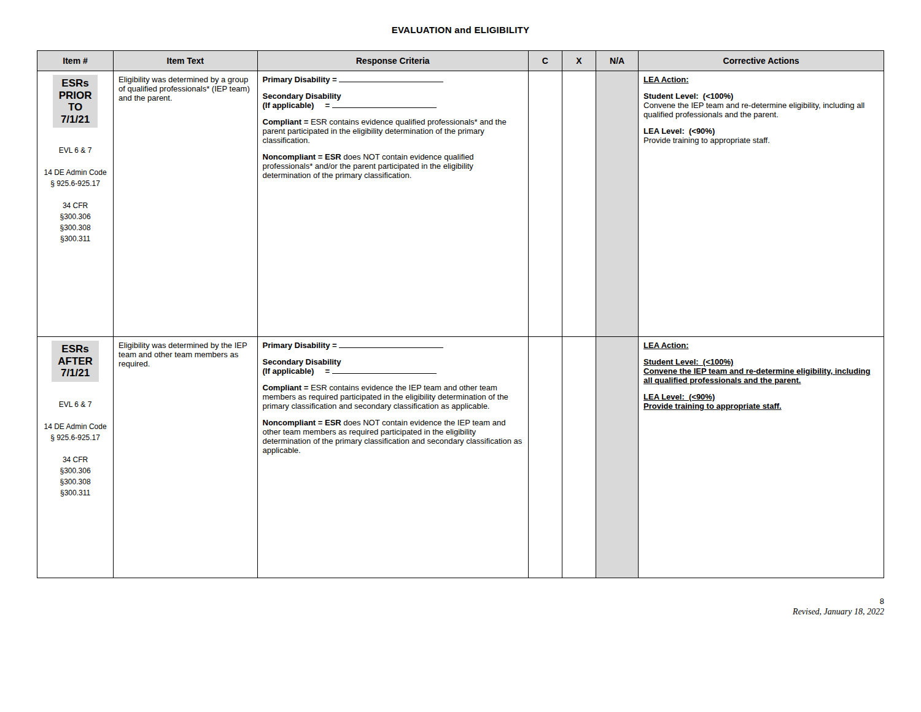EVALUATION and ELIGIBILITY
| Item # | Item Text | Response Criteria | C | X | N/A | Corrective Actions |
| --- | --- | --- | --- | --- | --- | --- |
| ESRs PRIOR TO 7/1/21 EVL 6 & 7 14 DE Admin Code § 925.6-925.17 34 CFR §300.306 §300.308 §300.311 | Eligibility was determined by a group of qualified professionals* (IEP team) and the parent. | Primary Disability = Secondary Disability (If applicable) = Compliant = ESR contains evidence qualified professionals* and the parent participated in the eligibility determination of the primary classification. Noncompliant = ESR does NOT contain evidence qualified professionals* and/or the parent participated in the eligibility determination of the primary classification. | | | | LEA Action: Student Level: (<100%) Convene the IEP team and re-determine eligibility, including all qualified professionals and the parent. LEA Level: (<90%) Provide training to appropriate staff. |
| ESRs AFTER 7/1/21 EVL 6 & 7 14 DE Admin Code § 925.6-925.17 34 CFR §300.306 §300.308 §300.311 | Eligibility was determined by the IEP team and other team members as required. | Primary Disability = Secondary Disability (If applicable) = Compliant = ESR contains evidence the IEP team and other team members as required participated in the eligibility determination of the primary classification and secondary classification as applicable. Noncompliant = ESR does NOT contain evidence the IEP team and other team members as required participated in the eligibility determination of the primary classification and secondary classification as applicable. | | | | LEA Action: Student Level: (<100%) Convene the IEP team and re-determine eligibility, including all qualified professionals and the parent. LEA Level: (<90%) Provide training to appropriate staff. |
8
Revised, January 18, 2022